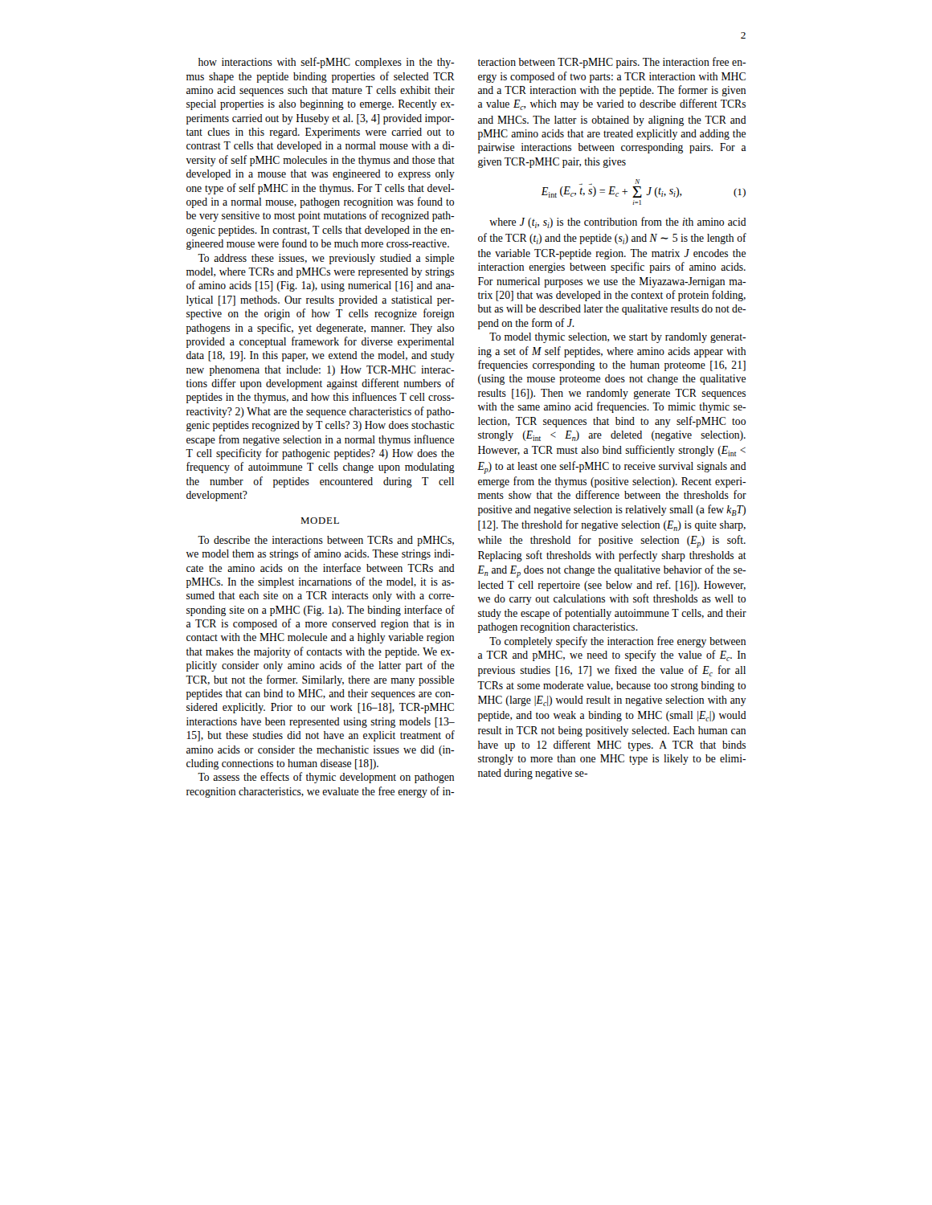2
how interactions with self-pMHC complexes in the thymus shape the peptide binding properties of selected TCR amino acid sequences such that mature T cells exhibit their special properties is also beginning to emerge. Recently experiments carried out by Huseby et al. [3, 4] provided important clues in this regard. Experiments were carried out to contrast T cells that developed in a normal mouse with a diversity of self pMHC molecules in the thymus and those that developed in a mouse that was engineered to express only one type of self pMHC in the thymus. For T cells that developed in a normal mouse, pathogen recognition was found to be very sensitive to most point mutations of recognized pathogenic peptides. In contrast, T cells that developed in the engineered mouse were found to be much more cross-reactive.
To address these issues, we previously studied a simple model, where TCRs and pMHCs were represented by strings of amino acids [15] (Fig. 1a), using numerical [16] and analytical [17] methods. Our results provided a statistical perspective on the origin of how T cells recognize foreign pathogens in a specific, yet degenerate, manner. They also provided a conceptual framework for diverse experimental data [18, 19]. In this paper, we extend the model, and study new phenomena that include: 1) How TCR-MHC interactions differ upon development against different numbers of peptides in the thymus, and how this influences T cell cross-reactivity? 2) What are the sequence characteristics of pathogenic peptides recognized by T cells? 3) How does stochastic escape from negative selection in a normal thymus influence T cell specificity for pathogenic peptides? 4) How does the frequency of autoimmune T cells change upon modulating the number of peptides encountered during T cell development?
Model
To describe the interactions between TCRs and pMHCs, we model them as strings of amino acids. These strings indicate the amino acids on the interface between TCRs and pMHCs. In the simplest incarnations of the model, it is assumed that each site on a TCR interacts only with a corresponding site on a pMHC (Fig. 1a). The binding interface of a TCR is composed of a more conserved region that is in contact with the MHC molecule and a highly variable region that makes the majority of contacts with the peptide. We explicitly consider only amino acids of the latter part of the TCR, but not the former. Similarly, there are many possible peptides that can bind to MHC, and their sequences are considered explicitly. Prior to our work [16–18], TCR-pMHC interactions have been represented using string models [13–15], but these studies did not have an explicit treatment of amino acids or consider the mechanistic issues we did (including connections to human disease [18]).
To assess the effects of thymic development on pathogen recognition characteristics, we evaluate the free energy of interaction between TCR-pMHC pairs. The interaction free energy is composed of two parts: a TCR interaction with MHC and a TCR interaction with the peptide. The former is given a value Ec, which may be varied to describe different TCRs and MHCs. The latter is obtained by aligning the TCR and pMHC amino acids that are treated explicitly and adding the pairwise interactions between corresponding pairs. For a given TCR-pMHC pair, this gives
Eint (Ec, t, s) = Ec + NΣi=1 J (ti, si), (1)
where J (ti, si) is the contribution from the ith amino acid of the TCR (ti) and the peptide (si) and N ∼ 5 is the length of the variable TCR-peptide region. The matrix J encodes the interaction energies between specific pairs of amino acids. For numerical purposes we use the Miyazawa-Jernigan matrix [20] that was developed in the context of protein folding, but as will be described later the qualitative results do not depend on the form of J.
To model thymic selection, we start by randomly generating a set of M self peptides, where amino acids appear with frequencies corresponding to the human proteome [16, 21] (using the mouse proteome does not change the qualitative results [16]). Then we randomly generate TCR sequences with the same amino acid frequencies. To mimic thymic selection, TCR sequences that bind to any self-pMHC too strongly (Eint < En) are deleted (negative selection). However, a TCR must also bind sufficiently strongly (Eint < Ep) to at least one self-pMHC to receive survival signals and emerge from the thymus (positive selection). Recent experiments show that the difference between the thresholds for positive and negative selection is relatively small (a few kBT) [12]. The threshold for negative selection (En) is quite sharp, while the threshold for positive selection (Ep) is soft. Replacing soft thresholds with perfectly sharp thresholds at En and Ep does not change the qualitative behavior of the selected T cell repertoire (see below and ref. [16]). However, we do carry out calculations with soft thresholds as well to study the escape of potentially autoimmune T cells, and their pathogen recognition characteristics.
To completely specify the interaction free energy between a TCR and pMHC, we need to specify the value of Ec. In previous studies [16, 17] we fixed the value of Ec for all TCRs at some moderate value, because too strong binding to MHC (large |Ec|) would result in negative selection with any peptide, and too weak a binding to MHC (small |Ec|) would result in TCR not being positively selected. Each human can have up to 12 different MHC types. A TCR that binds strongly to more than one MHC type is likely to be eliminated during negative se-